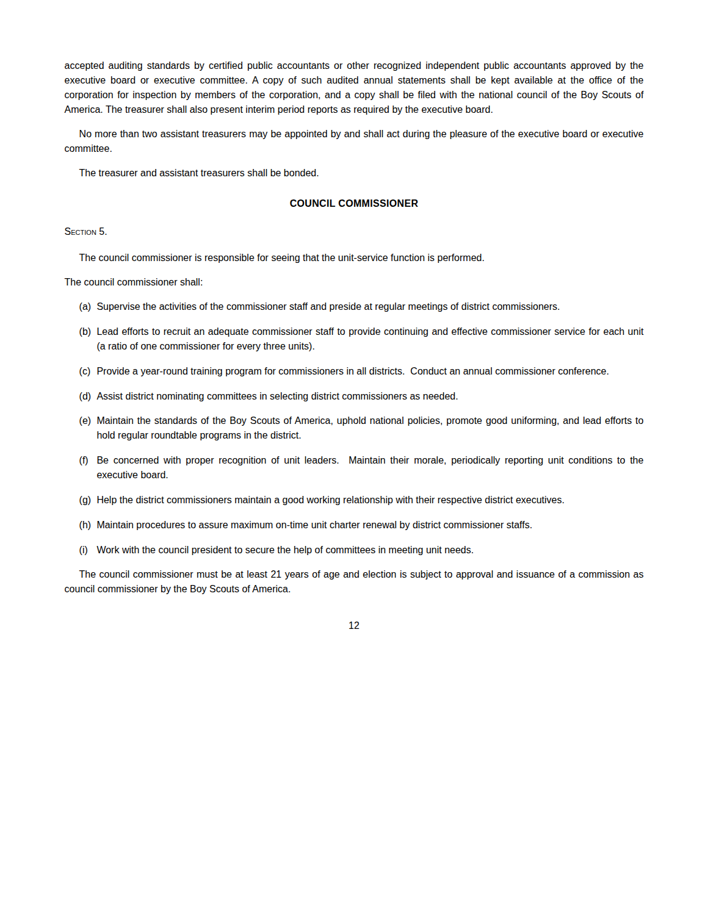accepted auditing standards by certified public accountants or other recognized independent public accountants approved by the executive board or executive committee. A copy of such audited annual statements shall be kept available at the office of the corporation for inspection by members of the corporation, and a copy shall be filed with the national council of the Boy Scouts of America. The treasurer shall also present interim period reports as required by the executive board.
No more than two assistant treasurers may be appointed by and shall act during the pleasure of the executive board or executive committee.
The treasurer and assistant treasurers shall be bonded.
COUNCIL COMMISSIONER
Section 5.
The council commissioner is responsible for seeing that the unit-service function is performed.
The council commissioner shall:
(a) Supervise the activities of the commissioner staff and preside at regular meetings of district commissioners.
(b) Lead efforts to recruit an adequate commissioner staff to provide continuing and effective commissioner service for each unit (a ratio of one commissioner for every three units).
(c) Provide a year-round training program for commissioners in all districts. Conduct an annual commissioner conference.
(d) Assist district nominating committees in selecting district commissioners as needed.
(e) Maintain the standards of the Boy Scouts of America, uphold national policies, promote good uniforming, and lead efforts to hold regular roundtable programs in the district.
(f) Be concerned with proper recognition of unit leaders. Maintain their morale, periodically reporting unit conditions to the executive board.
(g) Help the district commissioners maintain a good working relationship with their respective district executives.
(h) Maintain procedures to assure maximum on-time unit charter renewal by district commissioner staffs.
(i) Work with the council president to secure the help of committees in meeting unit needs.
The council commissioner must be at least 21 years of age and election is subject to approval and issuance of a commission as council commissioner by the Boy Scouts of America.
12